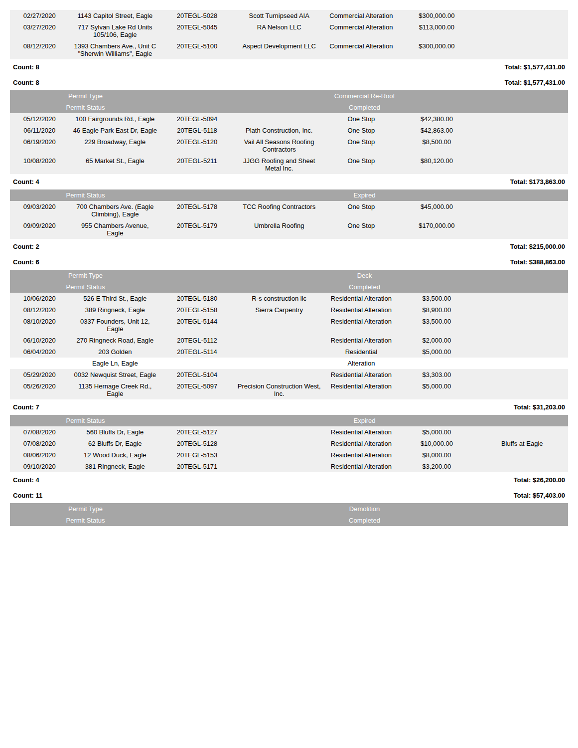| 02/27/2020 | 1143 Capitol Street, Eagle | 20TEGL-5028 | Scott Turnipseed AIA | Commercial Alteration | $300,000.00 | |
| 03/27/2020 | 717 Sylvan Lake Rd Units 105/106, Eagle | 20TEGL-5045 | RA Nelson LLC | Commercial Alteration | $113,000.00 | |
| 08/12/2020 | 1393 Chambers Ave., Unit C "Sherwin Williams", Eagle | 20TEGL-5100 | Aspect Development LLC | Commercial Alteration | $300,000.00 | |
| Count: 8 | | Total: $1,577,431.00 |
| Count: 8 | | Total: $1,577,431.00 |
| Permit Type | Commercial Re-Roof |
| Permit Status | Completed |
| 05/12/2020 | 100 Fairgrounds Rd., Eagle | 20TEGL-5094 | | One Stop | $42,380.00 | |
| 06/11/2020 | 46 Eagle Park East Dr, Eagle | 20TEGL-5118 | Plath Construction, Inc. | One Stop | $42,863.00 | |
| 06/19/2020 | 229 Broadway, Eagle | 20TEGL-5120 | Vail All Seasons Roofing Contractors | One Stop | $8,500.00 | |
| 10/08/2020 | 65 Market St., Eagle | 20TEGL-5211 | JJGG Roofing and Sheet Metal Inc. | One Stop | $80,120.00 | |
| Count: 4 | | Total: $173,863.00 |
| Permit Status | Expired |
| 09/03/2020 | 700 Chambers Ave. (Eagle Climbing), Eagle | 20TEGL-5178 | TCC Roofing Contractors | One Stop | $45,000.00 | |
| 09/09/2020 | 955 Chambers Avenue, Eagle | 20TEGL-5179 | Umbrella Roofing | One Stop | $170,000.00 | |
| Count: 2 | | Total: $215,000.00 |
| Count: 6 | | Total: $388,863.00 |
| Permit Type | Deck |
| Permit Status | Completed |
| 10/06/2020 | 526 E Third St., Eagle | 20TEGL-5180 | R-s construction llc | Residential Alteration | $3,500.00 | |
| 08/12/2020 | 389 Ringneck, Eagle | 20TEGL-5158 | Sierra Carpentry | Residential Alteration | $8,900.00 | |
| 08/10/2020 | 0337 Founders, Unit 12, Eagle | 20TEGL-5144 | | Residential Alteration | $3,500.00 | |
| 06/10/2020 | 270 Ringneck Road, Eagle | 20TEGL-5112 | | Residential Alteration | $2,000.00 | |
| 06/04/2020 | 203 Golden | 20TEGL-5114 | | Residential | $5,000.00 | |
| | Eagle Ln, Eagle | | | Alteration | | |
| 05/29/2020 | 0032 Newquist Street, Eagle | 20TEGL-5104 | | Residential Alteration | $3,303.00 | |
| 05/26/2020 | 1135 Hernage Creek Rd., Eagle | 20TEGL-5097 | Precision Construction West, Inc. | Residential Alteration | $5,000.00 | |
| Count: 7 | | Total: $31,203.00 |
| Permit Status | Expired |
| 07/08/2020 | 560 Bluffs Dr, Eagle | 20TEGL-5127 | | Residential Alteration | $5,000.00 | |
| 07/08/2020 | 62 Bluffs Dr, Eagle | 20TEGL-5128 | | Residential Alteration | $10,000.00 | Bluffs at Eagle |
| 08/06/2020 | 12 Wood Duck, Eagle | 20TEGL-5153 | | Residential Alteration | $8,000.00 | |
| 09/10/2020 | 381 Ringneck, Eagle | 20TEGL-5171 | | Residential Alteration | $3,200.00 | |
| Count: 4 | | Total: $26,200.00 |
| Count: 11 | | Total: $57,403.00 |
| Permit Type | Demolition |
| Permit Status | Completed |